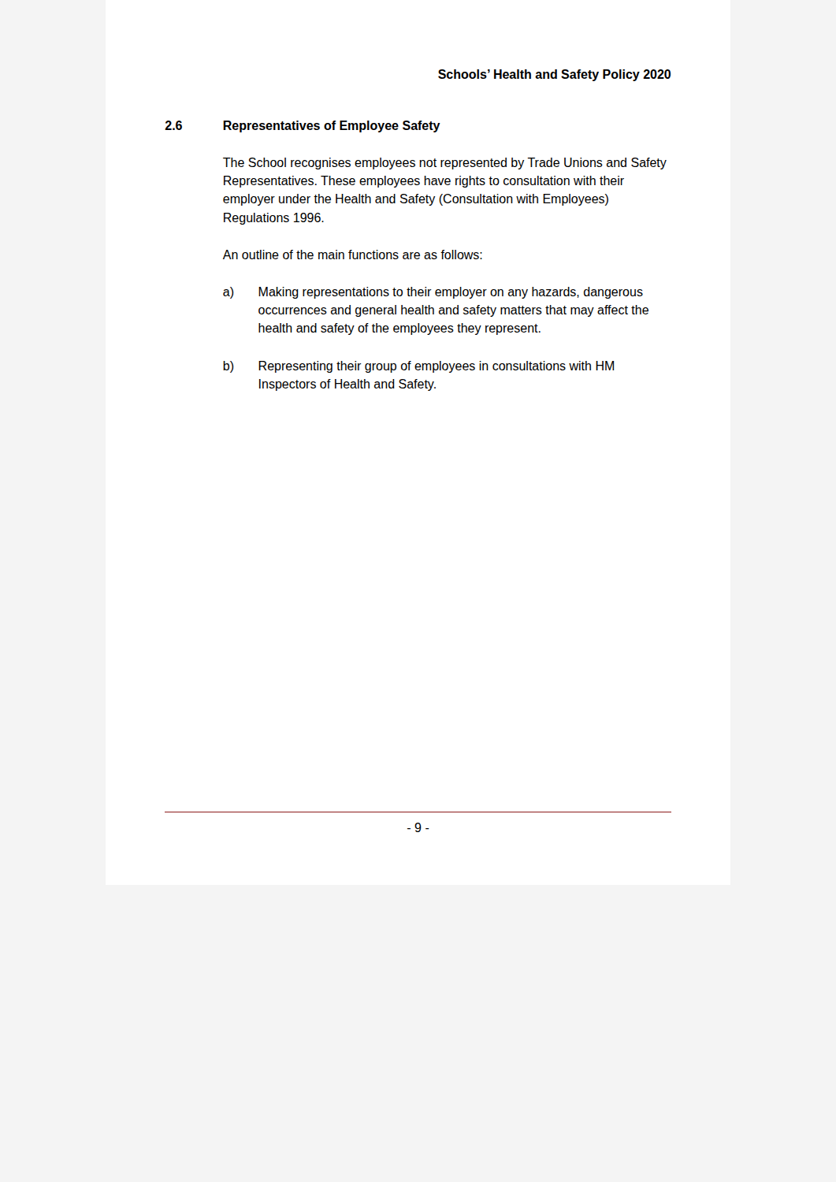Schools’ Health and Safety Policy 2020
2.6
Representatives of Employee Safety
The School recognises employees not represented by Trade Unions and Safety Representatives. These employees have rights to consultation with their employer under the Health and Safety (Consultation with Employees) Regulations 1996.
An outline of the main functions are as follows:
Making representations to their employer on any hazards, dangerous occurrences and general health and safety matters that may affect the health and safety of the employees they represent.
Representing their group of employees in consultations with HM Inspectors of Health and Safety.
- 9 -